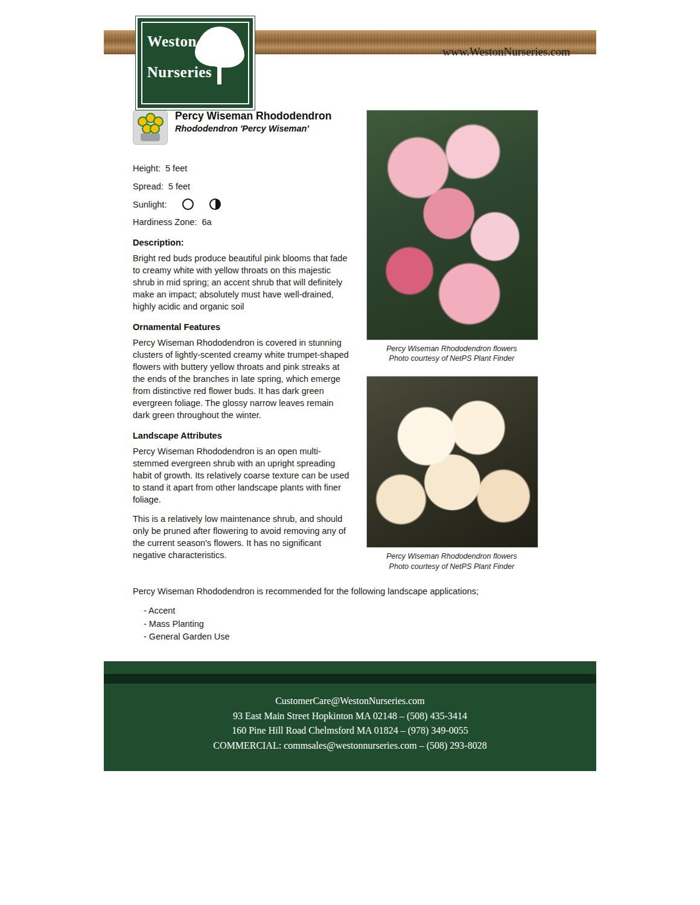Weston Nurseries
www.WestonNurseries.com
Percy Wiseman Rhododendron
Rhododendron 'Percy Wiseman'
Height: 5 feet
Spread: 5 feet
Sunlight:
Hardiness Zone: 6a
Description:
Bright red buds produce beautiful pink blooms that fade to creamy white with yellow throats on this majestic shrub in mid spring; an accent shrub that will definitely make an impact; absolutely must have well-drained, highly acidic and organic soil
Ornamental Features
Percy Wiseman Rhododendron is covered in stunning clusters of lightly-scented creamy white trumpet-shaped flowers with buttery yellow throats and pink streaks at the ends of the branches in late spring, which emerge from distinctive red flower buds. It has dark green evergreen foliage. The glossy narrow leaves remain dark green throughout the winter.
Landscape Attributes
Percy Wiseman Rhododendron is an open multi-stemmed evergreen shrub with an upright spreading habit of growth. Its relatively coarse texture can be used to stand it apart from other landscape plants with finer foliage.
This is a relatively low maintenance shrub, and should only be pruned after flowering to avoid removing any of the current season's flowers. It has no significant negative characteristics.
Percy Wiseman Rhododendron flowers
Photo courtesy of NetPS Plant Finder
Percy Wiseman Rhododendron flowers
Photo courtesy of NetPS Plant Finder
Percy Wiseman Rhododendron is recommended for the following landscape applications;
Accent
Mass Planting
General Garden Use
CustomerCare@WestonNurseries.com
93 East Main Street Hopkinton MA 02148 – (508) 435-3414
160 Pine Hill Road Chelmsford MA 01824 – (978) 349-0055
COMMERCIAL: commsales@westonnurseries.com – (508) 293-8028